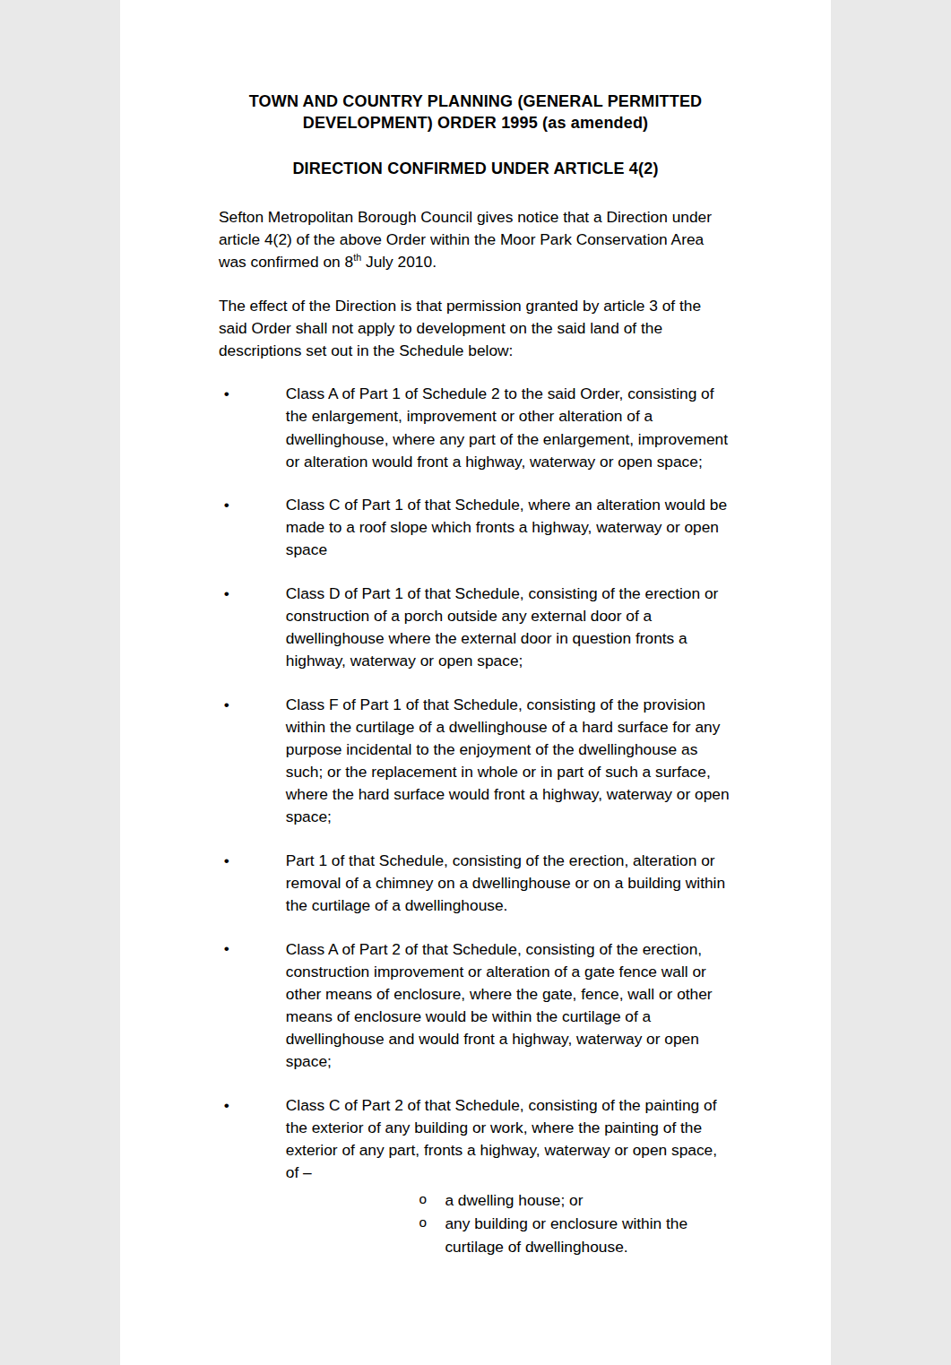TOWN AND COUNTRY PLANNING (GENERAL PERMITTED
DEVELOPMENT) ORDER 1995 (as amended)
DIRECTION CONFIRMED UNDER ARTICLE 4(2)
Sefton Metropolitan Borough Council gives notice that a Direction under article 4(2) of the above Order within the Moor Park Conservation Area was confirmed on 8th July 2010.
The effect of the Direction is that permission granted by article 3 of the said Order shall not apply to development on the said land of the descriptions set out in the Schedule below:
Class A of Part 1 of Schedule 2 to the said Order, consisting of the enlargement, improvement or other alteration of a dwellinghouse, where any part of the enlargement, improvement or alteration would front a highway, waterway or open space;
Class C of Part 1 of that Schedule, where an alteration would be made to a roof slope which fronts a highway, waterway or open space
Class D of Part 1 of that Schedule, consisting of the erection or construction of a porch outside any external door of a dwellinghouse where the external door in question fronts a highway, waterway or open space;
Class F of Part 1 of that Schedule, consisting of the provision within the curtilage of a dwellinghouse of a hard surface for any purpose incidental to the enjoyment of the dwellinghouse as such; or the replacement in whole or in part of such a surface, where the hard surface would front a highway, waterway or open space;
Part 1 of that Schedule, consisting of the erection, alteration or removal of a chimney on a dwellinghouse or on a building within the curtilage of a dwellinghouse.
Class A of Part 2 of that Schedule, consisting of the erection, construction improvement or alteration of a gate fence wall or other means of enclosure, where the gate, fence, wall or other means of enclosure would be within the curtilage of a dwellinghouse and would front a highway, waterway or open space;
Class C of Part 2 of that Schedule, consisting of the painting of the exterior of any building or work, where the painting of the exterior of any part, fronts a highway, waterway or open space, of –
a dwelling house; or
any building or enclosure within the curtilage of dwellinghouse.